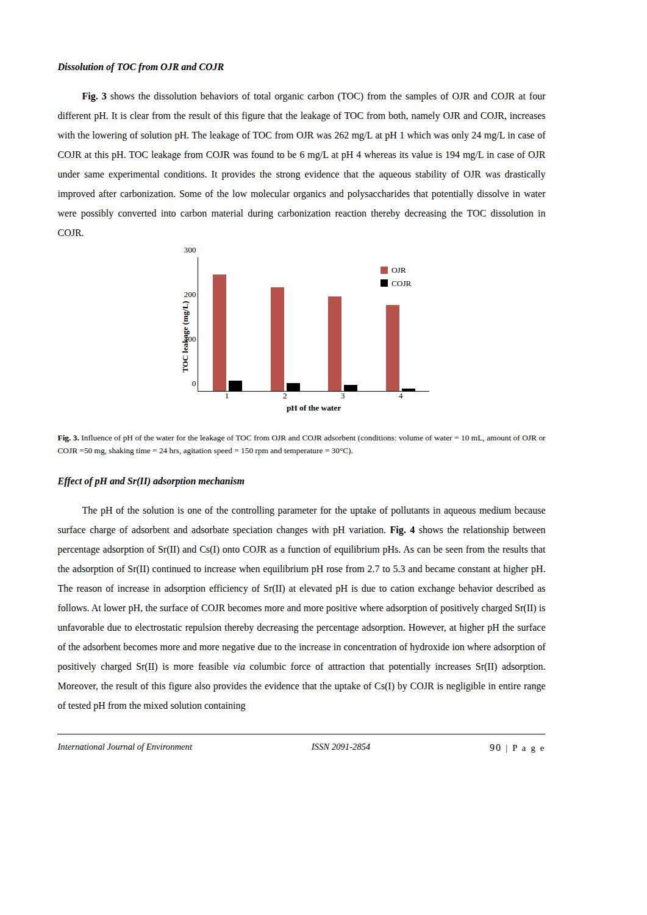Dissolution of TOC from OJR and COJR
Fig. 3 shows the dissolution behaviors of total organic carbon (TOC) from the samples of OJR and COJR at four different pH. It is clear from the result of this figure that the leakage of TOC from both, namely OJR and COJR, increases with the lowering of solution pH. The leakage of TOC from OJR was 262 mg/L at pH 1 which was only 24 mg/L in case of COJR at this pH. TOC leakage from COJR was found to be 6 mg/L at pH 4 whereas its value is 194 mg/L in case of OJR under same experimental conditions. It provides the strong evidence that the aqueous stability of OJR was drastically improved after carbonization. Some of the low molecular organics and polysaccharides that potentially dissolve in water were possibly converted into carbon material during carbonization reaction thereby decreasing the TOC dissolution in COJR.
TOC leakage (mg/L)
300
200
100
0
OJR
COJR
1234
pH of the water
Fig. 3. Influence of pH of the water for the leakage of TOC from OJR and COJR adsorbent (conditions: volume of water = 10 mL, amount of OJR or COJR =50 mg, shaking time = 24 hrs, agitation speed = 150 rpm and temperature = 30°C).
Effect of pH and Sr(II) adsorption mechanism
The pH of the solution is one of the controlling parameter for the uptake of pollutants in aqueous medium because surface charge of adsorbent and adsorbate speciation changes with pH variation. Fig. 4 shows the relationship between percentage adsorption of Sr(II) and Cs(I) onto COJR as a function of equilibrium pHs. As can be seen from the results that the adsorption of Sr(II) continued to increase when equilibrium pH rose from 2.7 to 5.3 and became constant at higher pH. The reason of increase in adsorption efficiency of Sr(II) at elevated pH is due to cation exchange behavior described as follows. At lower pH, the surface of COJR becomes more and more positive where adsorption of positively charged Sr(II) is unfavorable due to electrostatic repulsion thereby decreasing the percentage adsorption. However, at higher pH the surface of the adsorbent becomes more and more negative due to the increase in concentration of hydroxide ion where adsorption of positively charged Sr(II) is more feasible via columbic force of attraction that potentially increases Sr(II) adsorption. Moreover, the result of this figure also provides the evidence that the uptake of Cs(I) by COJR is negligible in entire range of tested pH from the mixed solution containing
International Journal of Environment
ISSN 2091-2854
90 | P a g e